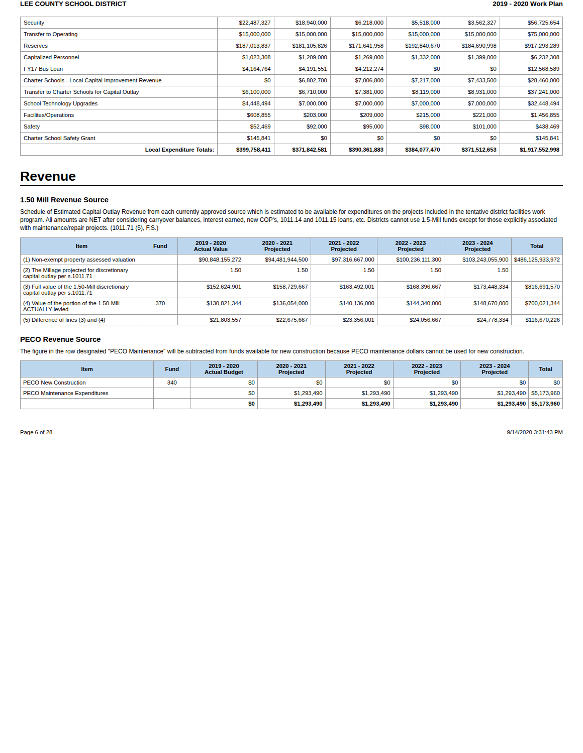LEE COUNTY SCHOOL DISTRICT
2019 - 2020 Work Plan
| Security | $22,487,327 | $18,940,000 | $6,218,000 | $5,518,000 | $3,562,327 | $56,725,654 |
| Transfer to Operating | $15,000,000 | $15,000,000 | $15,000,000 | $15,000,000 | $15,000,000 | $75,000,000 |
| Reserves | $187,013,837 | $181,105,826 | $171,641,958 | $192,840,670 | $184,690,998 | $917,293,289 |
| Capitalized Personnel | $1,023,308 | $1,209,000 | $1,269,000 | $1,332,000 | $1,399,000 | $6,232,308 |
| FY17 Bus Loan | $4,164,764 | $4,191,551 | $4,212,274 | $0 | $0 | $12,568,589 |
| Charter Schools - Local Capital Improvement Revenue | $0 | $6,802,700 | $7,006,800 | $7,217,000 | $7,433,500 | $28,460,000 |
| Transfer to Charter Schools for Capital Outlay | $6,100,000 | $6,710,000 | $7,381,000 | $8,119,000 | $8,931,000 | $37,241,000 |
| School Technology Upgrades | $4,448,494 | $7,000,000 | $7,000,000 | $7,000,000 | $7,000,000 | $32,448,494 |
| Facilites/Operations | $608,855 | $203,000 | $209,000 | $215,000 | $221,000 | $1,456,855 |
| Safety | $52,469 | $92,000 | $95,000 | $98,000 | $101,000 | $438,469 |
| Charter School Safety Grant | $145,841 | $0 | $0 | $0 | $0 | $145,841 |
| Local Expenditure Totals: | $399,758,411 | $371,842,581 | $390,361,883 | $384,077,470 | $371,512,653 | $1,917,552,998 |
Revenue
1.50 Mill Revenue Source
Schedule of Estimated Capital Outlay Revenue from each currently approved source which is estimated to be available for expenditures on the projects included in the tentative district facilities work program. All amounts are NET after considering carryover balances, interest earned, new COP's, 1011.14 and 1011.15 loans, etc. Districts cannot use 1.5-Mill funds except for those explicitly associated with maintenance/repair projects. (1011.71 (5), F.S.)
| Item | Fund | 2019 - 2020 Actual Value | 2020 - 2021 Projected | 2021 - 2022 Projected | 2022 - 2023 Projected | 2023 - 2024 Projected | Total |
| --- | --- | --- | --- | --- | --- | --- | --- |
| (1) Non-exempt property assessed valuation | | $90,848,155,272 | $94,481,944,500 | $97,316,667,000 | $100,236,111,300 | $103,243,055,900 | $486,125,933,972 |
| (2) The Millage projected for discretionary capital outlay per s.1011.71 | | 1.50 | 1.50 | 1.50 | 1.50 | 1.50 | |
| (3) Full value of the 1.50-Mill discretionary capital outlay per s.1011.71 | | $152,624,901 | $158,729,667 | $163,492,001 | $168,396,667 | $173,448,334 | $816,691,570 |
| (4) Value of the portion of the 1.50-Mill ACTUALLY levied | 370 | $130,821,344 | $136,054,000 | $140,136,000 | $144,340,000 | $148,670,000 | $700,021,344 |
| (5) Difference of lines (3) and (4) | | $21,803,557 | $22,675,667 | $23,356,001 | $24,056,667 | $24,778,334 | $116,670,226 |
PECO Revenue Source
The figure in the row designated "PECO Maintenance" will be subtracted from funds available for new construction because PECO maintenance dollars cannot be used for new construction.
| Item | Fund | 2019 - 2020 Actual Budget | 2020 - 2021 Projected | 2021 - 2022 Projected | 2022 - 2023 Projected | 2023 - 2024 Projected | Total |
| --- | --- | --- | --- | --- | --- | --- | --- |
| PECO New Construction | 340 | $0 | $0 | $0 | $0 | $0 | $0 |
| PECO Maintenance Expenditures | | $0 | $1,293,490 | $1,293,490 | $1,293,490 | $1,293,490 | $5,173,960 |
| | | $0 | $1,293,490 | $1,293,490 | $1,293,490 | $1,293,490 | $5,173,960 |
Page 6 of 28
9/14/2020 3:31:43 PM